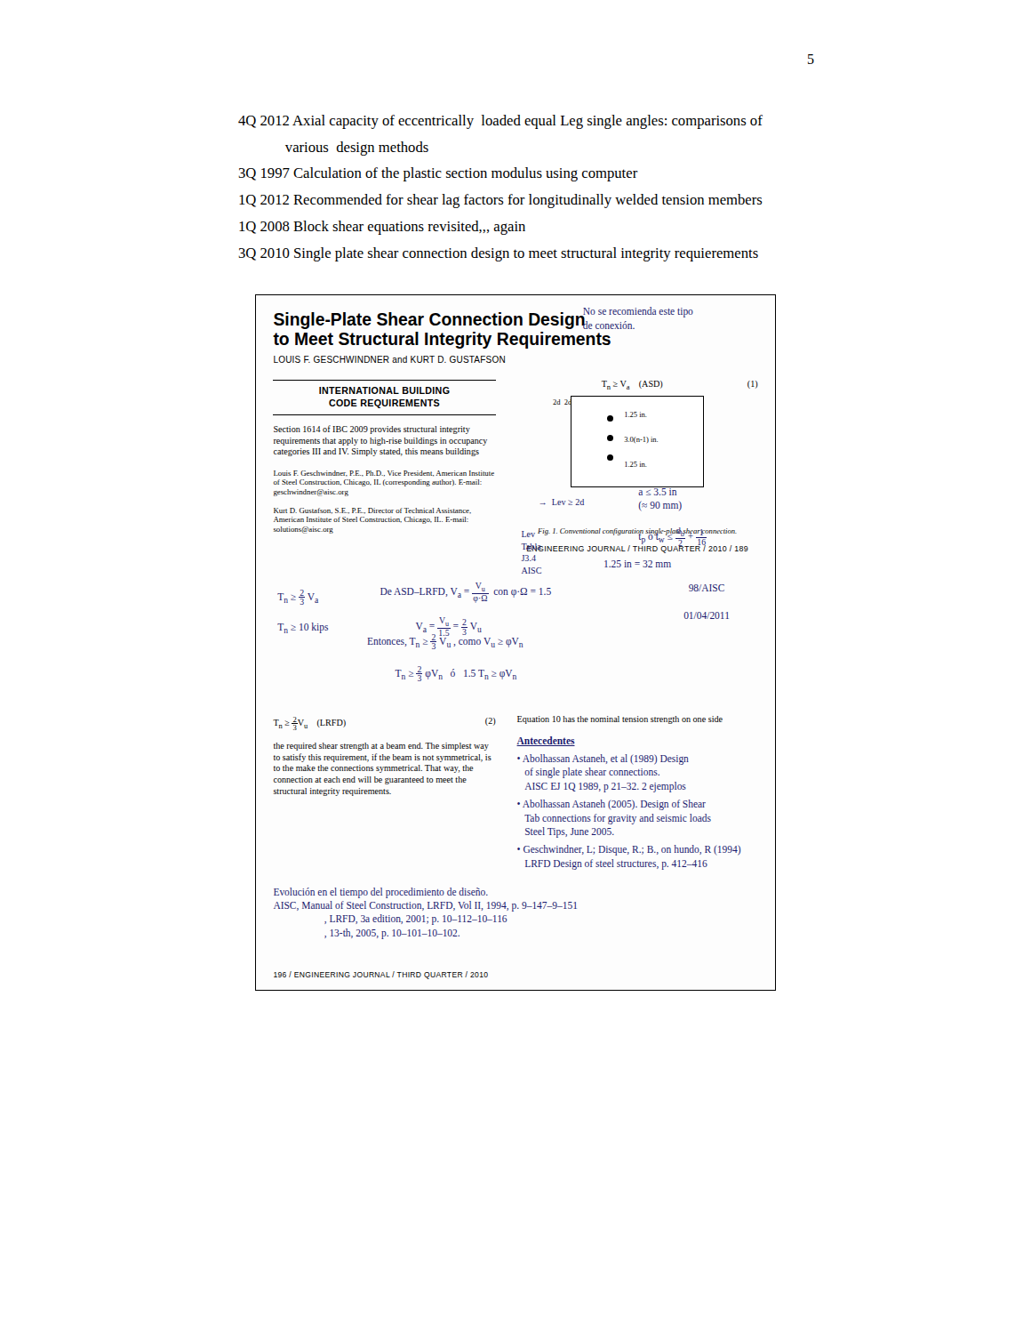5
4Q 2012 Axial capacity of eccentrically loaded equal Leg single angles: comparisons of
various design methods
3Q 1997 Calculation of the plastic section modulus using computer
1Q 2012 Recommended for shear lag factors for longitudinally welded tension members
1Q 2008 Block shear equations revisited,,, again
3Q 2010 Single plate shear connection design to meet structural integrity requierements
Single-Plate Shear Connection Design
to Meet Structural Integrity Requirements
LOUIS F. GESCHWINDNER and KURT D. GUSTAFSON
No se recomienda este tipo
de conexión.
INTERNATIONAL BUILDING
CODE REQUIREMENTS
Section 1614 of IBC 2009 provides structural integrity requirements that apply to high-rise buildings in occupancy categories III and IV. Simply stated, this means buildings
Louis F. Geschwindner, P.E., Ph.D., Vice President, American Institute of Steel Construction, Chicago, IL (corresponding author). E-mail: geschwindner@aisc.org
Kurt D. Gustafson, S.E., P.E., Director of Technical Assistance, American Institute of Steel Construction, Chicago, IL. E-mail: solutions@aisc.org
Tn ≥ Va (ASD)(1)
2d 2d
1.25 in.
3.0(n-1) in.
1.25 in.
Lev
Tabla
J3.4
AISC
→ Lev ≥ 2d
a ≤ 3.5 in
(≈ 90 mm)
tp ó tw ≤ db 2 + 116
Fig. 1. Conventional configuration single-plate shear connection.
ENGINEERING JOURNAL / THIRD QUARTER / 2010 / 189
1.25 in = 32 mm
Tn ≥ 23 Va
Tn ≥ 10 kips
De ASD–LRFD, Va = Vu φ·Ω con φ·Ω = 1.5
Va = Vu 1.5 = 23 Vu
98/AISC
01/04/2011
Entonces, Tn ≥ 23 Vu , como Vu ≥ φVn
Tn ≥ 23 φVn ó 1.5 Tn ≥ φVn
Tn ≥ 23 Vu (LRFD)(2)
the required shear strength at a beam end. The simplest way to satisfy this requirement, if the beam is not symmetrical, is to the make the connections symmetrical. That way, the connection at each end will be guaranteed to meet the structural integrity requirements.
Equation 10 has the nominal tension strength on one side
Antecedentes
• Abolhassan Astaneh, et al (1989) Design
of single plate shear connections.
AISC EJ 1Q 1989, p 21–32. 2 ejemplos
• Abolhassan Astaneh (2005). Design of Shear
Tab connections for gravity and seismic loads
Steel Tips, June 2005.
• Geschwindner, L; Disque, R.; B., on hundo, R (1994)
LRFD Design of steel structures, p. 412–416
Evolución en el tiempo del procedimiento de diseño.
AISC, Manual of Steel Construction, LRFD, Vol II, 1994, p. 9–147–9–151
, LRFD, 3a edition, 2001; p. 10–112–10–116
, 13-th, 2005, p. 10–101–10–102.
196 / ENGINEERING JOURNAL / THIRD QUARTER / 2010